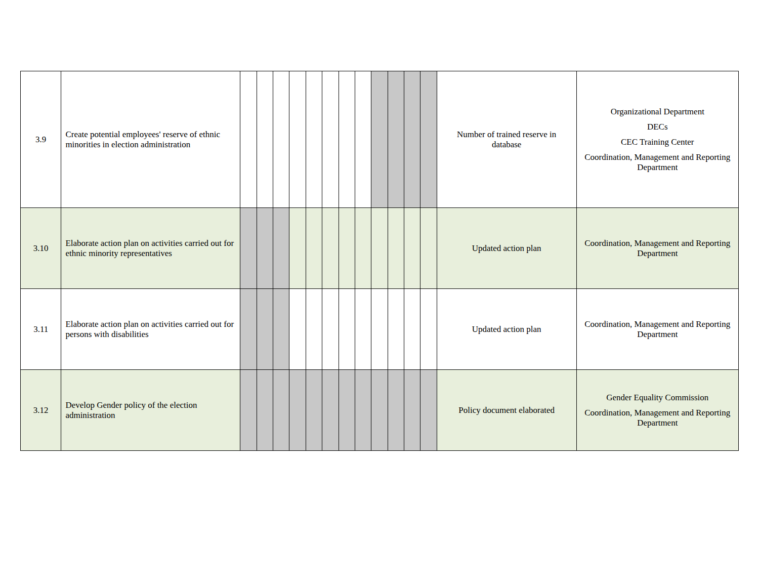| 3.9 | Create potential employees' reserve of ethnic minorities in election administration | | | | | | | | | | | | | Number of trained reserve in database | Organizational Department DECs CEC Training Center Coordination, Management and Reporting Department |
| 3.10 | Elaborate action plan on activities carried out for ethnic minority representatives | | | | | | | | | | | | | Updated action plan | Coordination, Management and Reporting Department |
| 3.11 | Elaborate action plan on activities carried out for persons with disabilities | | | | | | | | | | | | | Updated action plan | Coordination, Management and Reporting Department |
| 3.12 | Develop Gender policy of the election administration | | | | | | | | | | | | | Policy document elaborated | Gender Equality Commission Coordination, Management and Reporting Department |